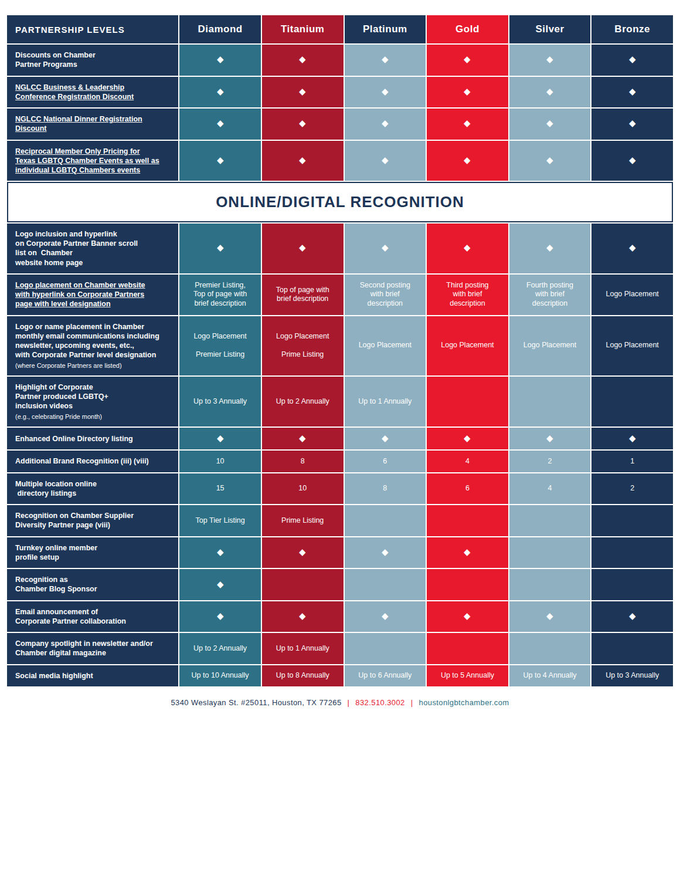| PARTNERSHIP LEVELS | Diamond | Titanium | Platinum | Gold | Silver | Bronze |
| --- | --- | --- | --- | --- | --- | --- |
| Discounts on Chamber Partner Programs | ◆ | ◆ | ◆ | ◆ | ◆ | ◆ |
| NGLCC Business & Leadership Conference Registration Discount | ◆ | ◆ | ◆ | ◆ | ◆ | ◆ |
| NGLCC National Dinner Registration Discount | ◆ | ◆ | ◆ | ◆ | ◆ | ◆ |
| Reciprocal Member Only Pricing for Texas LGBTQ Chamber Events as well as individual LGBTQ Chambers events | ◆ | ◆ | ◆ | ◆ | ◆ | ◆ |
| ONLINE/DIGITAL RECOGNITION |
| Logo inclusion and hyperlink on Corporate Partner Banner scroll list on Chamber website home page | ◆ | ◆ | ◆ | ◆ | ◆ | ◆ |
| Logo placement on Chamber website with hyperlink on Corporate Partners page with level designation | Premier Listing, Top of page with brief description | Top of page with brief description | Second posting with brief description | Third posting with brief description | Fourth posting with brief description | Logo Placement |
| Logo or name placement in Chamber monthly email communications including newsletter, upcoming events, etc., with Corporate Partner level designation (where Corporate Partners are listed) | Logo Placement Premier Listing | Logo Placement Prime Listing | Logo Placement | Logo Placement | Logo Placement | Logo Placement |
| Highlight of Corporate Partner produced LGBTQ+ inclusion videos (e.g., celebrating Pride month) | Up to 3 Annually | Up to 2 Annually | Up to 1 Annually | | | |
| Enhanced Online Directory listing | ◆ | ◆ | ◆ | ◆ | ◆ | ◆ |
| Additional Brand Recognition (iii) (viii) | 10 | 8 | 6 | 4 | 2 | 1 |
| Multiple location online directory listings | 15 | 10 | 8 | 6 | 4 | 2 |
| Recognition on Chamber Supplier Diversity Partner page (viii) | Top Tier Listing | Prime Listing | | | | |
| Turnkey online member profile setup | ◆ | ◆ | ◆ | ◆ | | |
| Recognition as Chamber Blog Sponsor | ◆ | | | | | |
| Email announcement of Corporate Partner collaboration | ◆ | ◆ | ◆ | ◆ | ◆ | ◆ |
| Company spotlight in newsletter and/or Chamber digital magazine | Up to 2 Annually | Up to 1 Annually | | | | |
| Social media highlight | Up to 10 Annually | Up to 8 Annually | Up to 6 Annually | Up to 5 Annually | Up to 4 Annually | Up to 3 Annually |
5340 Weslayan St. #25011, Houston, TX 77265 | 832.510.3002 | houstonlgbtchamber.com